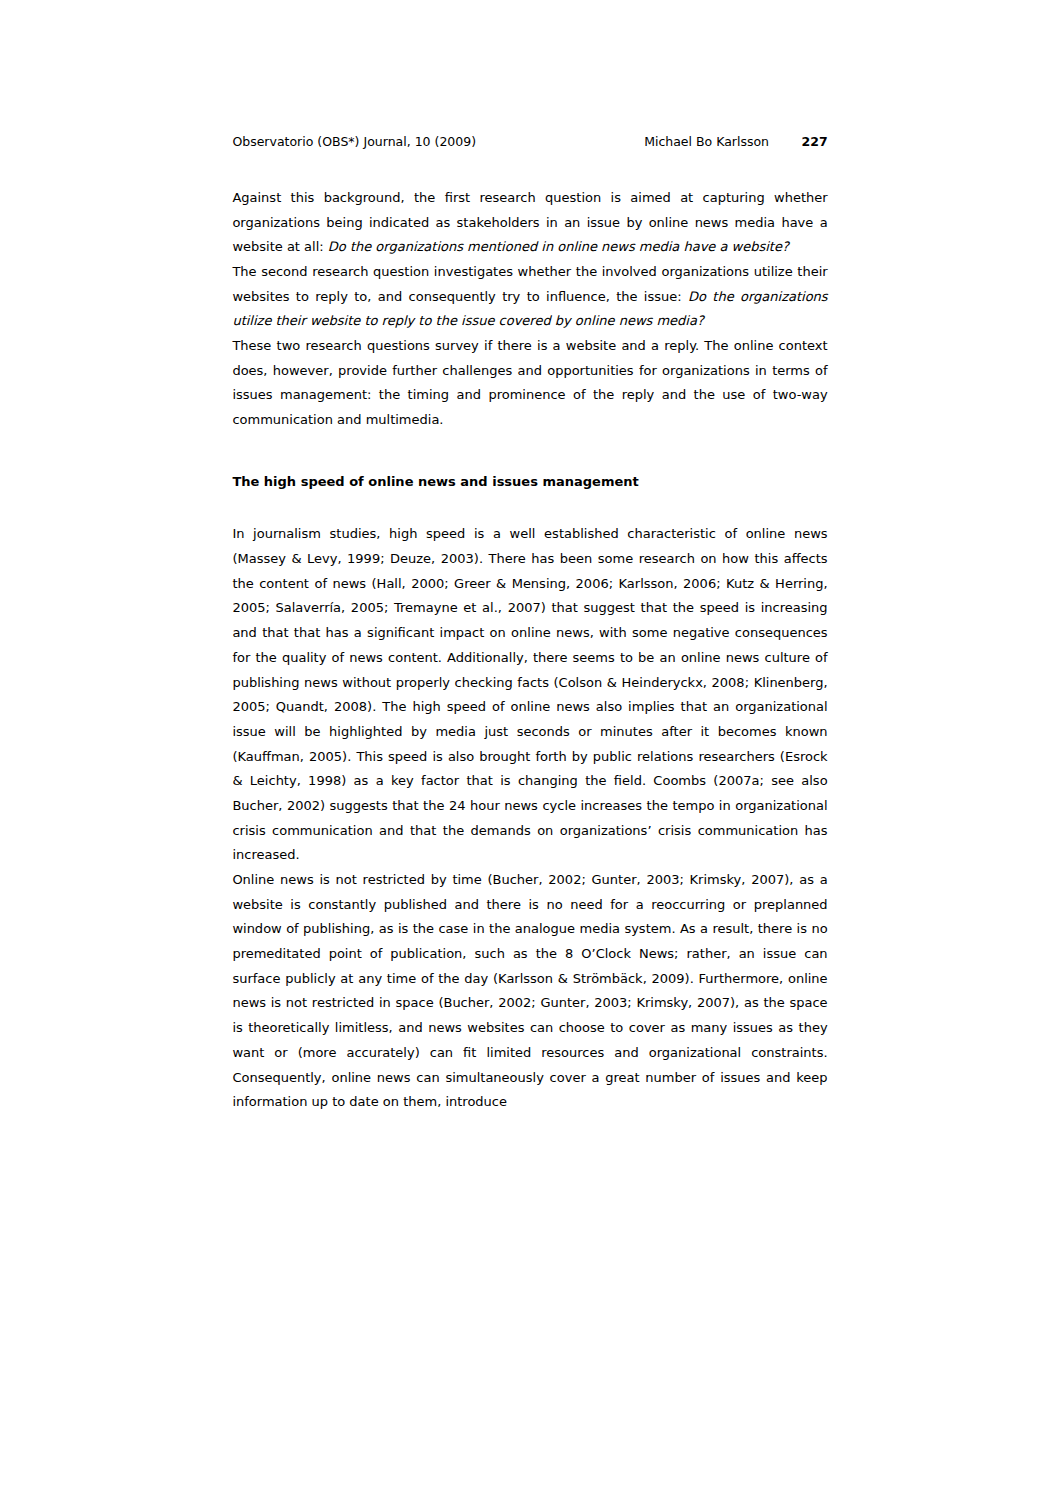Observatorio (OBS*) Journal, 10 (2009) Michael Bo Karlsson227
Against this background, the first research question is aimed at capturing whether organizations being indicated as stakeholders in an issue by online news media have a website at all: Do the organizations mentioned in online news media have a website?
The second research question investigates whether the involved organizations utilize their websites to reply to, and consequently try to influence, the issue: Do the organizations utilize their website to reply to the issue covered by online news media?
These two research questions survey if there is a website and a reply. The online context does, however, provide further challenges and opportunities for organizations in terms of issues management: the timing and prominence of the reply and the use of two-way communication and multimedia.
The high speed of online news and issues management
In journalism studies, high speed is a well established characteristic of online news (Massey & Levy, 1999; Deuze, 2003). There has been some research on how this affects the content of news (Hall, 2000; Greer & Mensing, 2006; Karlsson, 2006; Kutz & Herring, 2005; Salaverría, 2005; Tremayne et al., 2007) that suggest that the speed is increasing and that that has a significant impact on online news, with some negative consequences for the quality of news content. Additionally, there seems to be an online news culture of publishing news without properly checking facts (Colson & Heinderyckx, 2008; Klinenberg, 2005; Quandt, 2008). The high speed of online news also implies that an organizational issue will be highlighted by media just seconds or minutes after it becomes known (Kauffman, 2005). This speed is also brought forth by public relations researchers (Esrock & Leichty, 1998) as a key factor that is changing the field. Coombs (2007a; see also Bucher, 2002) suggests that the 24 hour news cycle increases the tempo in organizational crisis communication and that the demands on organizations’ crisis communication has increased.
Online news is not restricted by time (Bucher, 2002; Gunter, 2003; Krimsky, 2007), as a website is constantly published and there is no need for a reoccurring or preplanned window of publishing, as is the case in the analogue media system. As a result, there is no premeditated point of publication, such as the 8 O’Clock News; rather, an issue can surface publicly at any time of the day (Karlsson & Strömbäck, 2009). Furthermore, online news is not restricted in space (Bucher, 2002; Gunter, 2003; Krimsky, 2007), as the space is theoretically limitless, and news websites can choose to cover as many issues as they want or (more accurately) can fit limited resources and organizational constraints. Consequently, online news can simultaneously cover a great number of issues and keep information up to date on them, introduce